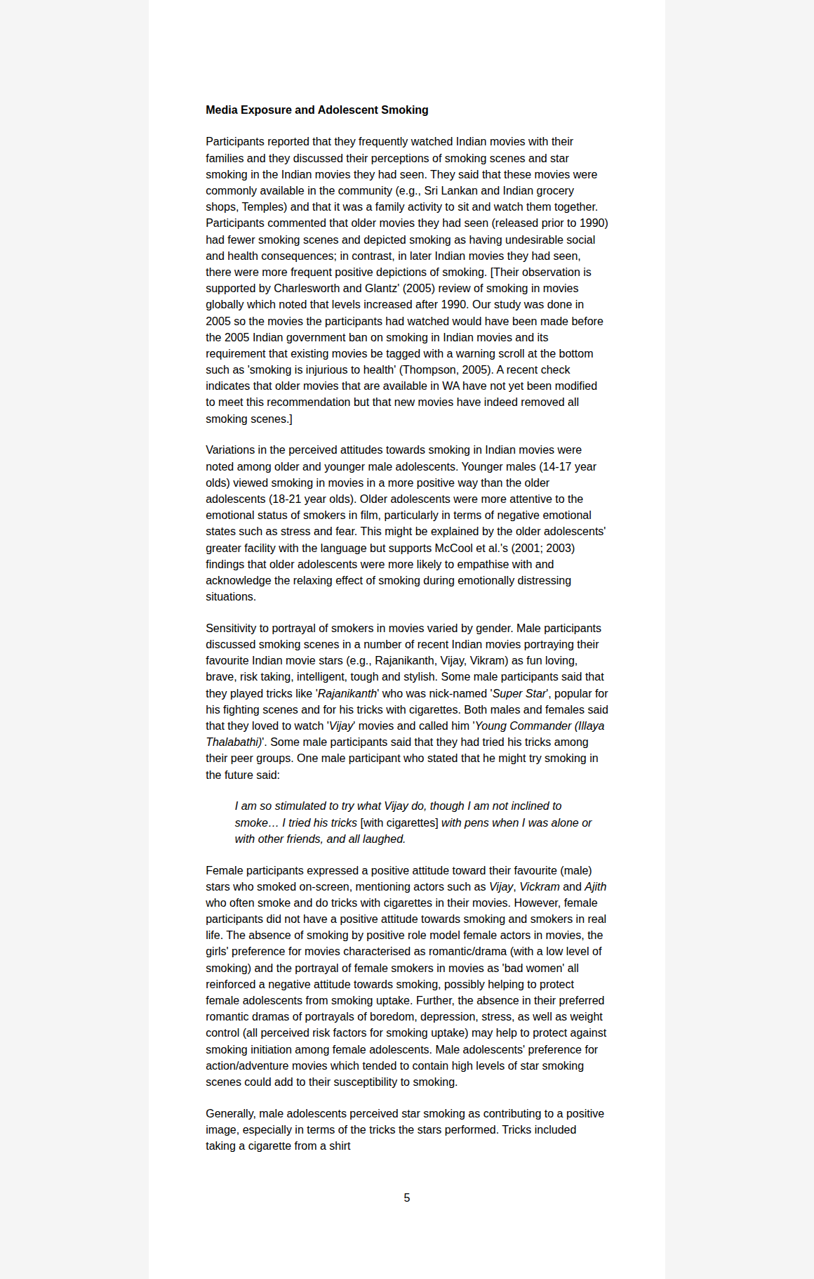Media Exposure and Adolescent Smoking
Participants reported that they frequently watched Indian movies with their families and they discussed their perceptions of smoking scenes and star smoking in the Indian movies they had seen. They said that these movies were commonly available in the community (e.g., Sri Lankan and Indian grocery shops, Temples) and that it was a family activity to sit and watch them together. Participants commented that older movies they had seen (released prior to 1990) had fewer smoking scenes and depicted smoking as having undesirable social and health consequences; in contrast, in later Indian movies they had seen, there were more frequent positive depictions of smoking. [Their observation is supported by Charlesworth and Glantz' (2005) review of smoking in movies globally which noted that levels increased after 1990. Our study was done in 2005 so the movies the participants had watched would have been made before the 2005 Indian government ban on smoking in Indian movies and its requirement that existing movies be tagged with a warning scroll at the bottom such as 'smoking is injurious to health' (Thompson, 2005). A recent check indicates that older movies that are available in WA have not yet been modified to meet this recommendation but that new movies have indeed removed all smoking scenes.]
Variations in the perceived attitudes towards smoking in Indian movies were noted among older and younger male adolescents. Younger males (14-17 year olds) viewed smoking in movies in a more positive way than the older adolescents (18-21 year olds). Older adolescents were more attentive to the emotional status of smokers in film, particularly in terms of negative emotional states such as stress and fear. This might be explained by the older adolescents' greater facility with the language but supports McCool et al.'s (2001; 2003) findings that older adolescents were more likely to empathise with and acknowledge the relaxing effect of smoking during emotionally distressing situations.
Sensitivity to portrayal of smokers in movies varied by gender. Male participants discussed smoking scenes in a number of recent Indian movies portraying their favourite Indian movie stars (e.g., Rajanikanth, Vijay, Vikram) as fun loving, brave, risk taking, intelligent, tough and stylish. Some male participants said that they played tricks like 'Rajanikanth' who was nick-named 'Super Star', popular for his fighting scenes and for his tricks with cigarettes. Both males and females said that they loved to watch 'Vijay' movies and called him 'Young Commander (Illaya Thalabathi)'. Some male participants said that they had tried his tricks among their peer groups. One male participant who stated that he might try smoking in the future said:
I am so stimulated to try what Vijay do, though I am not inclined to smoke… I tried his tricks [with cigarettes] with pens when I was alone or with other friends, and all laughed.
Female participants expressed a positive attitude toward their favourite (male) stars who smoked on-screen, mentioning actors such as Vijay, Vickram and Ajith who often smoke and do tricks with cigarettes in their movies. However, female participants did not have a positive attitude towards smoking and smokers in real life. The absence of smoking by positive role model female actors in movies, the girls' preference for movies characterised as romantic/drama (with a low level of smoking) and the portrayal of female smokers in movies as 'bad women' all reinforced a negative attitude towards smoking, possibly helping to protect female adolescents from smoking uptake. Further, the absence in their preferred romantic dramas of portrayals of boredom, depression, stress, as well as weight control (all perceived risk factors for smoking uptake) may help to protect against smoking initiation among female adolescents. Male adolescents' preference for action/adventure movies which tended to contain high levels of star smoking scenes could add to their susceptibility to smoking.
Generally, male adolescents perceived star smoking as contributing to a positive image, especially in terms of the tricks the stars performed. Tricks included taking a cigarette from a shirt
5